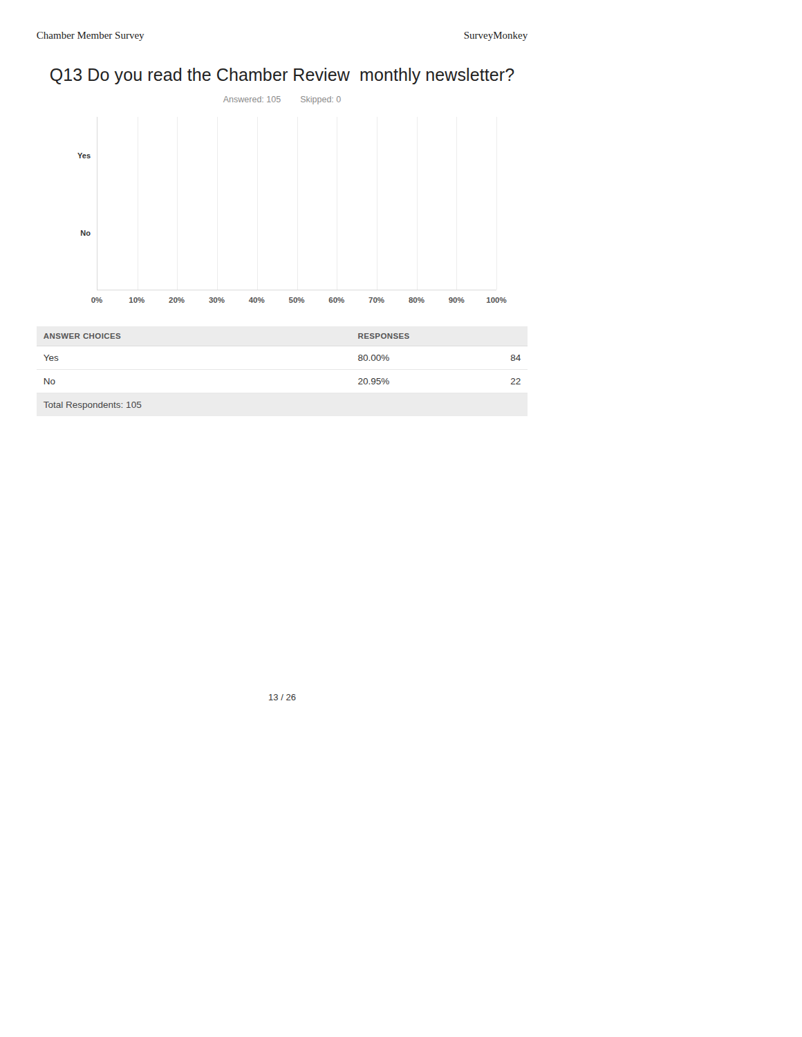Chamber Member Survey
SurveyMonkey
Q13 Do you read the Chamber Review monthly newsletter?
Answered: 105 Skipped: 0
Yes
No
0% 10% 20% 30% 40% 50% 60% 70% 80% 90% 100%
| ANSWER CHOICES | RESPONSES |
| --- | --- |
| Yes | 80.00% | 84 |
| No | 20.95% | 22 |
| Total Respondents: 105 | | |
13 / 26